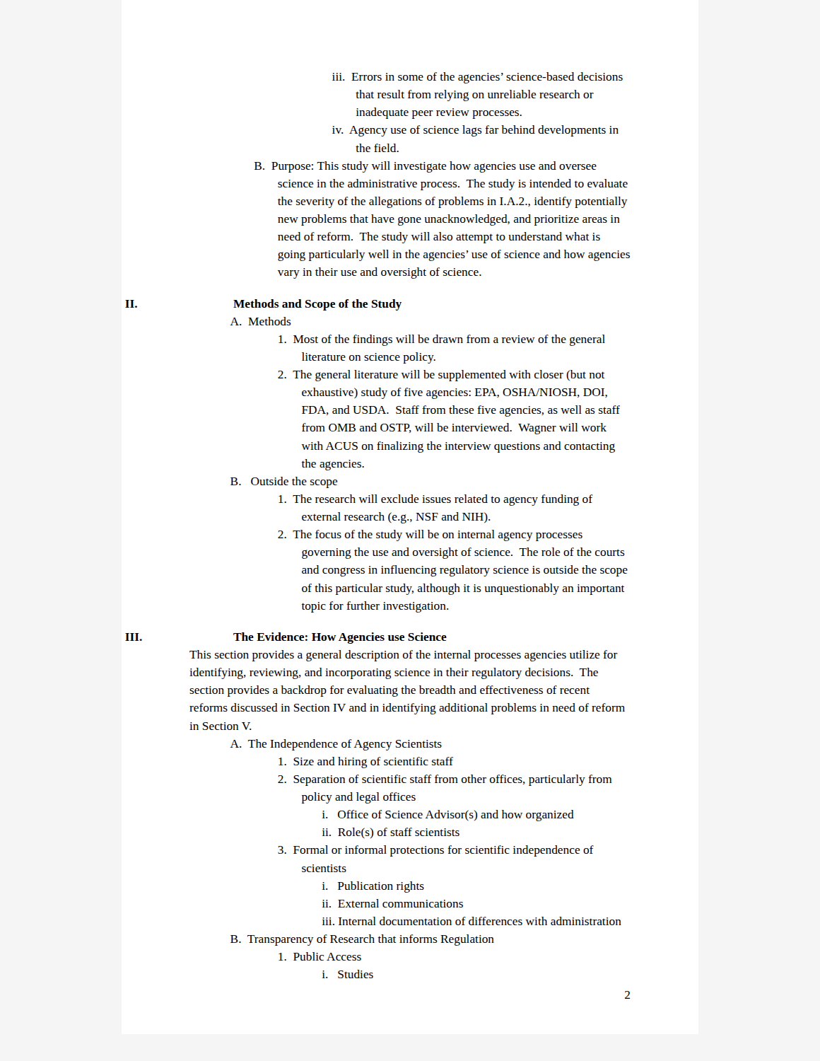iii. Errors in some of the agencies’ science-based decisions that result from relying on unreliable research or inadequate peer review processes.
iv. Agency use of science lags far behind developments in the field.
B. Purpose: This study will investigate how agencies use and oversee science in the administrative process. The study is intended to evaluate the severity of the allegations of problems in I.A.2., identify potentially new problems that have gone unacknowledged, and prioritize areas in need of reform. The study will also attempt to understand what is going particularly well in the agencies’ use of science and how agencies vary in their use and oversight of science.
II. Methods and Scope of the Study
A. Methods
1. Most of the findings will be drawn from a review of the general literature on science policy.
2. The general literature will be supplemented with closer (but not exhaustive) study of five agencies: EPA, OSHA/NIOSH, DOI, FDA, and USDA. Staff from these five agencies, as well as staff from OMB and OSTP, will be interviewed. Wagner will work with ACUS on finalizing the interview questions and contacting the agencies.
B. Outside the scope
1. The research will exclude issues related to agency funding of external research (e.g., NSF and NIH).
2. The focus of the study will be on internal agency processes governing the use and oversight of science. The role of the courts and congress in influencing regulatory science is outside the scope of this particular study, although it is unquestionably an important topic for further investigation.
III. The Evidence: How Agencies use Science
This section provides a general description of the internal processes agencies utilize for identifying, reviewing, and incorporating science in their regulatory decisions. The section provides a backdrop for evaluating the breadth and effectiveness of recent reforms discussed in Section IV and in identifying additional problems in need of reform in Section V.
A. The Independence of Agency Scientists
1. Size and hiring of scientific staff
2. Separation of scientific staff from other offices, particularly from policy and legal offices
i. Office of Science Advisor(s) and how organized
ii. Role(s) of staff scientists
3. Formal or informal protections for scientific independence of scientists
i. Publication rights
ii. External communications
iii. Internal documentation of differences with administration
B. Transparency of Research that informs Regulation
1. Public Access
i. Studies
2